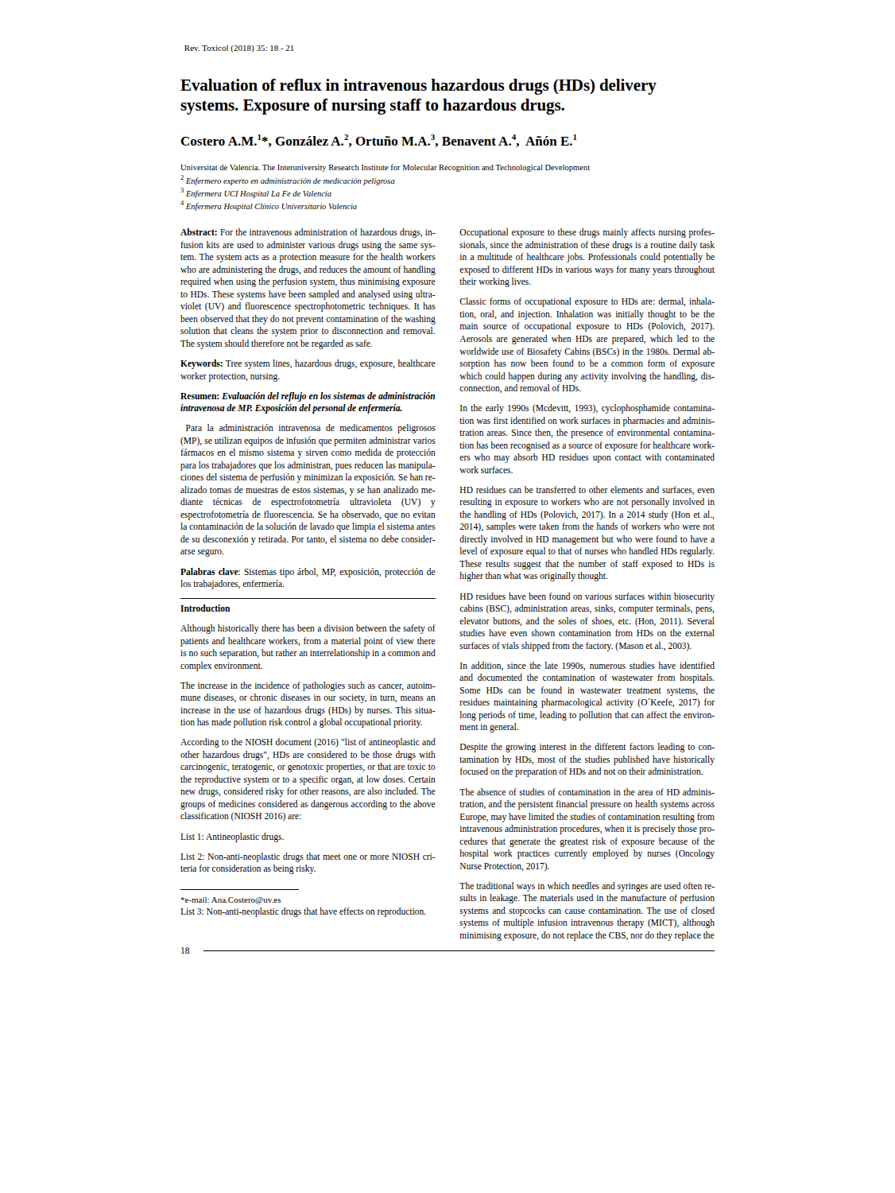Rev. Toxicol (2018) 35: 18 - 21
Evaluation of reflux in intravenous hazardous drugs (HDs) delivery systems. Exposure of nursing staff to hazardous drugs.
Costero A.M.1*, González A.2, Ortuño M.A.3, Benavent A.4, Añón E.1
Universitat de Valencia. The Interuniversity Research Institute for Molecular Recognition and Technological Development
2 Enfermero experto en administración de medicación peligrosa
3 Enfermera UCI Hospital La Fe de Valencia
4 Enfermera Hospital Clínico Universitario Valencia
Abstract: For the intravenous administration of hazardous drugs, infusion kits are used to administer various drugs using the same system. The system acts as a protection measure for the health workers who are administering the drugs, and reduces the amount of handling required when using the perfusion system, thus minimising exposure to HDs. These systems have been sampled and analysed using ultraviolet (UV) and fluorescence spectrophotometric techniques. It has been observed that they do not prevent contamination of the washing solution that cleans the system prior to disconnection and removal. The system should therefore not be regarded as safe.
Keywords: Tree system lines, hazardous drugs, exposure, healthcare worker protection, nursing.
Resumen: Evaluación del reflujo en los sistemas de administración intravenosa de MP. Exposición del personal de enfermería.
Para la administración intravenosa de medicamentos peligrosos (MP), se utilizan equipos de infusión que permiten administrar varios fármacos en el mismo sistema y sirven como medida de protección para los trabajadores que los administran, pues reducen las manipulaciones del sistema de perfusión y minimizan la exposición. Se han realizado tomas de muestras de estos sistemas, y se han analizado mediante técnicas de espectrofotometría ultravioleta (UV) y espectrofotometría de fluorescencia. Se ha observado, que no evitan la contaminación de la solución de lavado que limpia el sistema antes de su desconexión y retirada. Por tanto, el sistema no debe considerarse seguro.
Palabras clave: Sistemas tipo árbol, MP, exposición, protección de los trabajadores, enfermería.
Introduction
Although historically there has been a division between the safety of patients and healthcare workers, from a material point of view there is no such separation, but rather an interrelationship in a common and complex environment.
The increase in the incidence of pathologies such as cancer, autoimmune diseases, or chronic diseases in our society, in turn, means an increase in the use of hazardous drugs (HDs) by nurses. This situation has made pollution risk control a global occupational priority.
According to the NIOSH document (2016) "list of antineoplastic and other hazardous drugs", HDs are considered to be those drugs with carcinogenic, teratogenic, or genotoxic properties, or that are toxic to the reproductive system or to a specific organ, at low doses. Certain new drugs, considered risky for other reasons, are also included. The groups of medicines considered as dangerous according to the above classification (NIOSH 2016) are:
List 1: Antineoplastic drugs.
List 2: Non-anti-neoplastic drugs that meet one or more NIOSH criteria for consideration as being risky.
*e-mail: Ana.Costero@uv.es
List 3: Non-anti-neoplastic drugs that have effects on reproduction.
Occupational exposure to these drugs mainly affects nursing professionals, since the administration of these drugs is a routine daily task in a multitude of healthcare jobs. Professionals could potentially be exposed to different HDs in various ways for many years throughout their working lives.
Classic forms of occupational exposure to HDs are: dermal, inhalation, oral, and injection. Inhalation was initially thought to be the main source of occupational exposure to HDs (Polovich, 2017). Aerosols are generated when HDs are prepared, which led to the worldwide use of Biosafety Cabins (BSCs) in the 1980s. Dermal absorption has now been found to be a common form of exposure which could happen during any activity involving the handling, disconnection, and removal of HDs.
In the early 1990s (Mcdevitt, 1993), cyclophosphamide contamination was first identified on work surfaces in pharmacies and administration areas. Since then, the presence of environmental contamination has been recognised as a source of exposure for healthcare workers who may absorb HD residues upon contact with contaminated work surfaces.
HD residues can be transferred to other elements and surfaces, even resulting in exposure to workers who are not personally involved in the handling of HDs (Polovich, 2017). In a 2014 study (Hon et al., 2014), samples were taken from the hands of workers who were not directly involved in HD management but who were found to have a level of exposure equal to that of nurses who handled HDs regularly. These results suggest that the number of staff exposed to HDs is higher than what was originally thought.
HD residues have been found on various surfaces within biosecurity cabins (BSC), administration areas, sinks, computer terminals, pens, elevator buttons, and the soles of shoes, etc. (Hon, 2011). Several studies have even shown contamination from HDs on the external surfaces of vials shipped from the factory. (Mason et al., 2003).
In addition, since the late 1990s, numerous studies have identified and documented the contamination of wastewater from hospitals. Some HDs can be found in wastewater treatment systems, the residues maintaining pharmacological activity (O´Keefe, 2017) for long periods of time, leading to pollution that can affect the environment in general.
Despite the growing interest in the different factors leading to contamination by HDs, most of the studies published have historically focused on the preparation of HDs and not on their administration.
The absence of studies of contamination in the area of HD administration, and the persistent financial pressure on health systems across Europe, may have limited the studies of contamination resulting from intravenous administration procedures, when it is precisely those procedures that generate the greatest risk of exposure because of the hospital work practices currently employed by nurses (Oncology Nurse Protection, 2017).
The traditional ways in which needles and syringes are used often results in leakage. The materials used in the manufacture of perfusion systems and stopcocks can cause contamination. The use of closed systems of multiple infusion intravenous therapy (MICT), although minimising exposure, do not replace the CBS, nor do they replace the
18